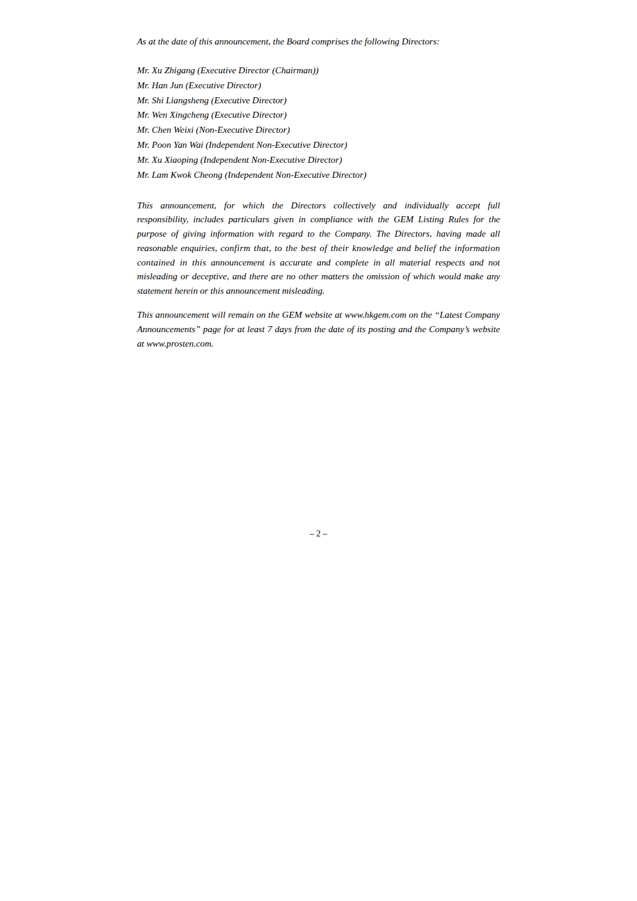As at the date of this announcement, the Board comprises the following Directors:
Mr. Xu Zhigang (Executive Director (Chairman))
Mr. Han Jun (Executive Director)
Mr. Shi Liangsheng (Executive Director)
Mr. Wen Xingcheng (Executive Director)
Mr. Chen Weixi (Non-Executive Director)
Mr. Poon Yan Wai (Independent Non-Executive Director)
Mr. Xu Xiaoping (Independent Non-Executive Director)
Mr. Lam Kwok Cheong (Independent Non-Executive Director)
This announcement, for which the Directors collectively and individually accept full responsibility, includes particulars given in compliance with the GEM Listing Rules for the purpose of giving information with regard to the Company. The Directors, having made all reasonable enquiries, confirm that, to the best of their knowledge and belief the information contained in this announcement is accurate and complete in all material respects and not misleading or deceptive, and there are no other matters the omission of which would make any statement herein or this announcement misleading.
This announcement will remain on the GEM website at www.hkgem.com on the “Latest Company Announcements” page for at least 7 days from the date of its posting and the Company’s website at www.prosten.com.
– 2 –